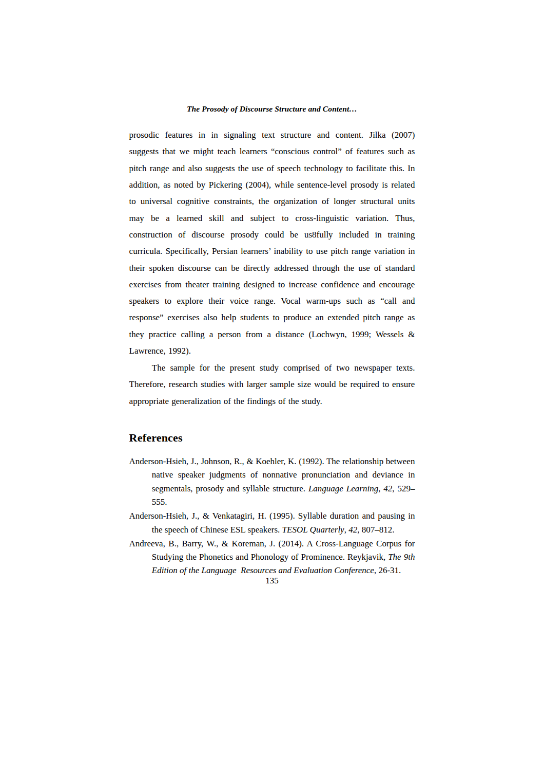The Prosody of Discourse Structure and Content…
prosodic features in in signaling text structure and content. Jilka (2007) suggests that we might teach learners “conscious control” of features such as pitch range and also suggests the use of speech technology to facilitate this. In addition, as noted by Pickering (2004), while sentence-level prosody is related to universal cognitive constraints, the organization of longer structural units may be a learned skill and subject to cross-linguistic variation. Thus, construction of discourse prosody could be us8fully included in training curricula. Specifically, Persian learners’ inability to use pitch range variation in their spoken discourse can be directly addressed through the use of standard exercises from theater training designed to increase confidence and encourage speakers to explore their voice range. Vocal warm-ups such as “call and response” exercises also help students to produce an extended pitch range as they practice calling a person from a distance (Lochwyn, 1999; Wessels & Lawrence, 1992).
The sample for the present study comprised of two newspaper texts. Therefore, research studies with larger sample size would be required to ensure appropriate generalization of the findings of the study.
References
Anderson-Hsieh, J., Johnson, R., & Koehler, K. (1992). The relationship between native speaker judgments of nonnative pronunciation and deviance in segmentals, prosody and syllable structure. Language Learning, 42, 529–555.
Anderson-Hsieh, J., & Venkatagiri, H. (1995). Syllable duration and pausing in the speech of Chinese ESL speakers. TESOL Quarterly, 42, 807–812.
Andreeva, B., Barry, W., & Koreman, J. (2014). A Cross-Language Corpus for Studying the Phonetics and Phonology of Prominence. Reykjavik, The 9th Edition of the Language Resources and Evaluation Conference, 26-31.
135